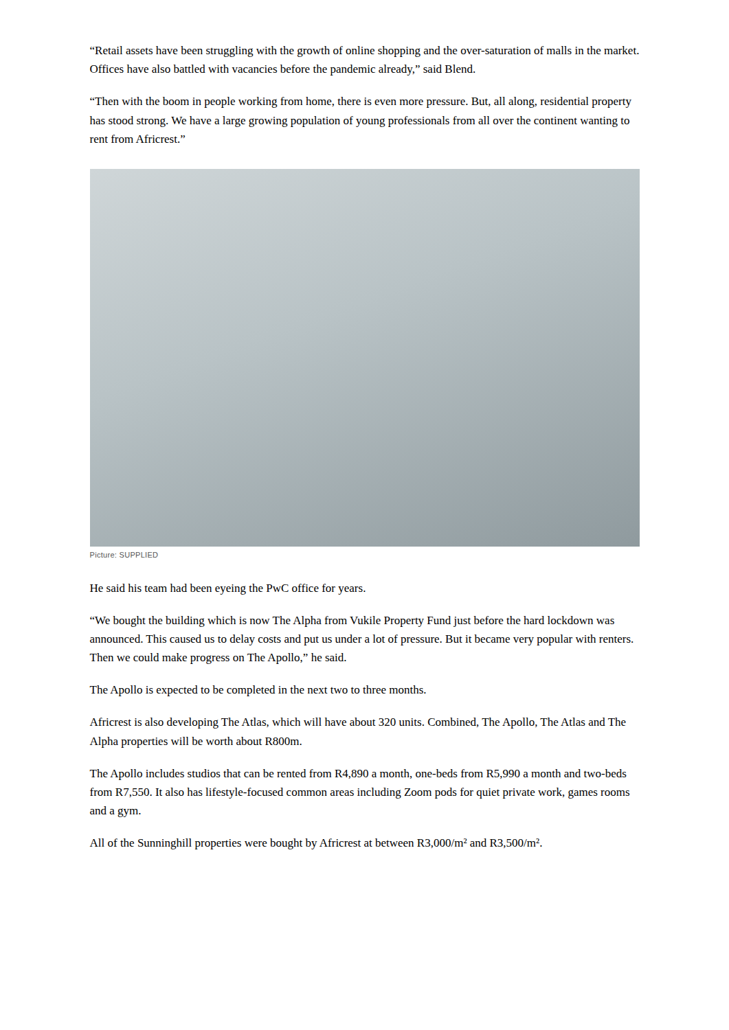“Retail assets have been struggling with the growth of online shopping and the over-saturation of malls in the market. Offices have also battled with vacancies before the pandemic already,” said Blend.
“Then with the boom in people working from home, there is even more pressure. But, all along, residential property has stood strong. We have a large growing population of young professionals from all over the continent wanting to rent from Africrest.”
Picture: SUPPLIED
He said his team had been eyeing the PwC office for years.
“We bought the building which is now The Alpha from Vukile Property Fund just before the hard lockdown was announced. This caused us to delay costs and put us under a lot of pressure. But it became very popular with renters. Then we could make progress on The Apollo,” he said.
The Apollo is expected to be completed in the next two to three months.
Africrest is also developing The Atlas, which will have about 320 units. Combined, The Apollo, The Atlas and The Alpha properties will be worth about R800m.
The Apollo includes studios that can be rented from R4,890 a month, one-beds from R5,990 a month and two-beds from R7,550. It also has lifestyle-focused common areas including Zoom pods for quiet private work, games rooms and a gym.
All of the Sunninghill properties were bought by Africrest at between R3,000/m² and R3,500/m².